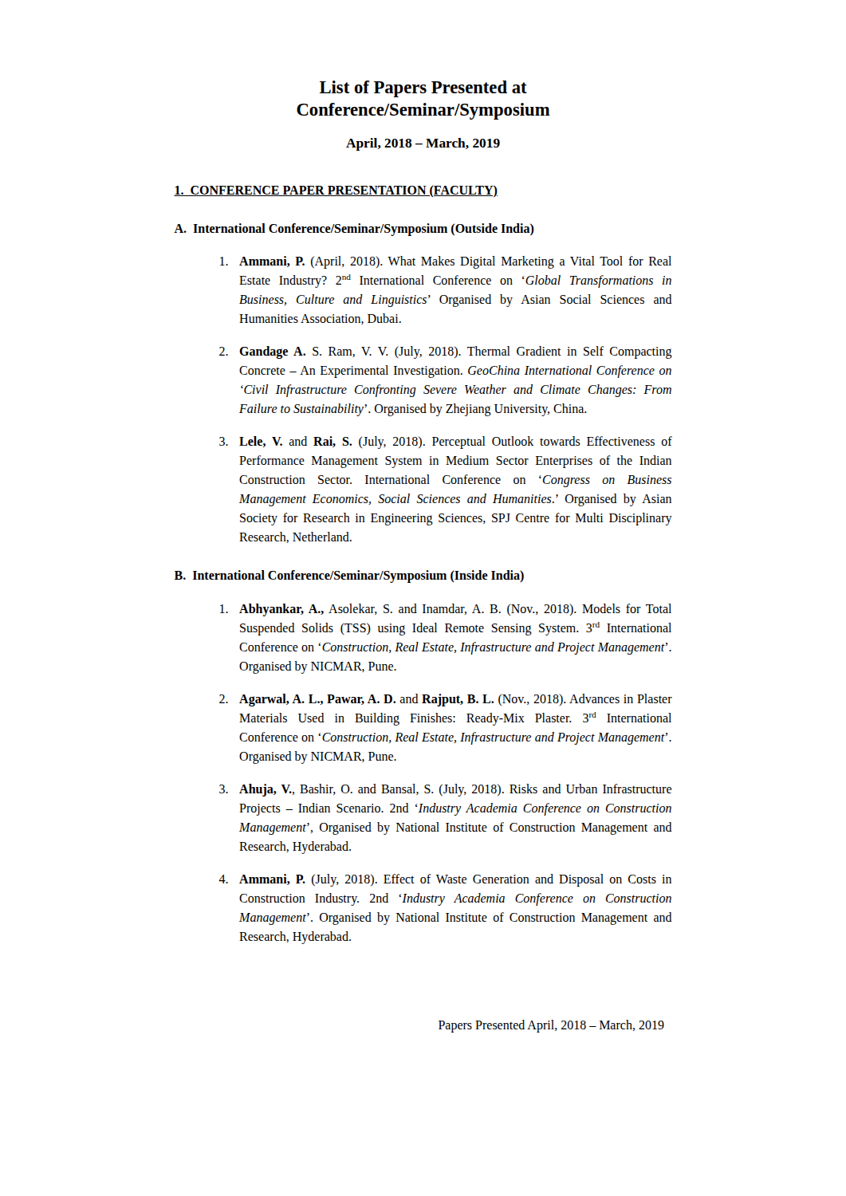List of Papers Presented at
Conference/Seminar/Symposium
April, 2018 – March, 2019
1. CONFERENCE PAPER PRESENTATION (FACULTY)
A. International Conference/Seminar/Symposium (Outside India)
Ammani, P. (April, 2018). What Makes Digital Marketing a Vital Tool for Real Estate Industry? 2nd International Conference on ‘Global Transformations in Business, Culture and Linguistics’ Organised by Asian Social Sciences and Humanities Association, Dubai.
Gandage A. S. Ram, V. V. (July, 2018). Thermal Gradient in Self Compacting Concrete – An Experimental Investigation. GeoChina International Conference on ‘Civil Infrastructure Confronting Severe Weather and Climate Changes: From Failure to Sustainability’. Organised by Zhejiang University, China.
Lele, V. and Rai, S. (July, 2018). Perceptual Outlook towards Effectiveness of Performance Management System in Medium Sector Enterprises of the Indian Construction Sector. International Conference on ‘Congress on Business Management Economics, Social Sciences and Humanities.’ Organised by Asian Society for Research in Engineering Sciences, SPJ Centre for Multi Disciplinary Research, Netherland.
B. International Conference/Seminar/Symposium (Inside India)
Abhyankar, A., Asolekar, S. and Inamdar, A. B. (Nov., 2018). Models for Total Suspended Solids (TSS) using Ideal Remote Sensing System. 3rd International Conference on ‘Construction, Real Estate, Infrastructure and Project Management’. Organised by NICMAR, Pune.
Agarwal, A. L., Pawar, A. D. and Rajput, B. L. (Nov., 2018). Advances in Plaster Materials Used in Building Finishes: Ready-Mix Plaster. 3rd International Conference on ‘Construction, Real Estate, Infrastructure and Project Management’. Organised by NICMAR, Pune.
Ahuja, V., Bashir, O. and Bansal, S. (July, 2018). Risks and Urban Infrastructure Projects – Indian Scenario. 2nd ‘Industry Academia Conference on Construction Management’, Organised by National Institute of Construction Management and Research, Hyderabad.
Ammani, P. (July, 2018). Effect of Waste Generation and Disposal on Costs in Construction Industry. 2nd ‘Industry Academia Conference on Construction Management’. Organised by National Institute of Construction Management and Research, Hyderabad.
Papers Presented April, 2018 – March, 2019